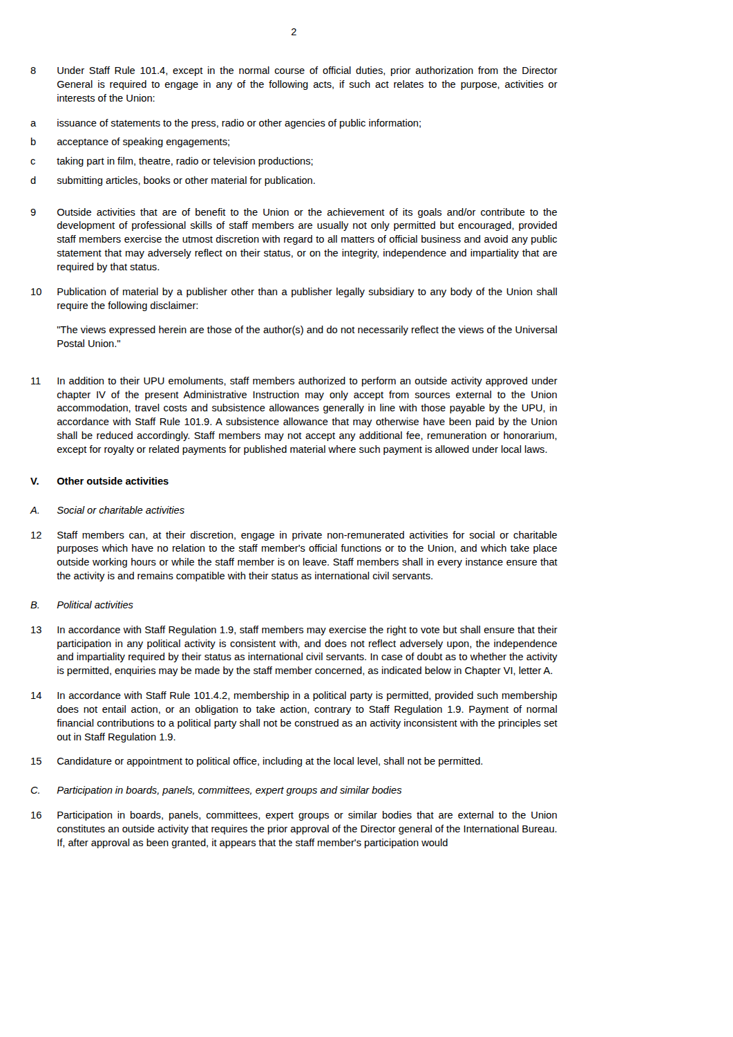2
8
Under Staff Rule 101.4, except in the normal course of official duties, prior authorization from the Director General is required to engage in any of the following acts, if such act relates to the purpose, activities or interests of the Union:
a
issuance of statements to the press, radio or other agencies of public information;
b
acceptance of speaking engagements;
c
taking part in film, theatre, radio or television productions;
d
submitting articles, books or other material for publication.
9
Outside activities that are of benefit to the Union or the achievement of its goals and/or contribute to the development of professional skills of staff members are usually not only permitted but encouraged, provided staff members exercise the utmost discretion with regard to all matters of official business and avoid any public statement that may adversely reflect on their status, or on the integrity, independence and impartiality that are required by that status.
10
Publication of material by a publisher other than a publisher legally subsidiary to any body of the Union shall require the following disclaimer:
"The views expressed herein are those of the author(s) and do not necessarily reflect the views of the Universal Postal Union."
11
In addition to their UPU emoluments, staff members authorized to perform an outside activity approved under chapter IV of the present Administrative Instruction may only accept from sources external to the Union accommodation, travel costs and subsistence allowances generally in line with those payable by the UPU, in accordance with Staff Rule 101.9. A subsistence allowance that may otherwise have been paid by the Union shall be reduced accordingly. Staff members may not accept any additional fee, remuneration or honorarium, except for royalty or related payments for published material where such payment is allowed under local laws.
V. Other outside activities
A. Social or charitable activities
12
Staff members can, at their discretion, engage in private non-remunerated activities for social or charitable purposes which have no relation to the staff member's official functions or to the Union, and which take place outside working hours or while the staff member is on leave. Staff members shall in every instance ensure that the activity is and remains compatible with their status as international civil servants.
B. Political activities
13
In accordance with Staff Regulation 1.9, staff members may exercise the right to vote but shall ensure that their participation in any political activity is consistent with, and does not reflect adversely upon, the independence and impartiality required by their status as international civil servants. In case of doubt as to whether the activity is permitted, enquiries may be made by the staff member concerned, as indicated below in Chapter VI, letter A.
14
In accordance with Staff Rule 101.4.2, membership in a political party is permitted, provided such membership does not entail action, or an obligation to take action, contrary to Staff Regulation 1.9. Payment of normal financial contributions to a political party shall not be construed as an activity inconsistent with the principles set out in Staff Regulation 1.9.
15
Candidature or appointment to political office, including at the local level, shall not be permitted.
C. Participation in boards, panels, committees, expert groups and similar bodies
16
Participation in boards, panels, committees, expert groups or similar bodies that are external to the Union constitutes an outside activity that requires the prior approval of the Director general of the International Bureau. If, after approval as been granted, it appears that the staff member's participation would